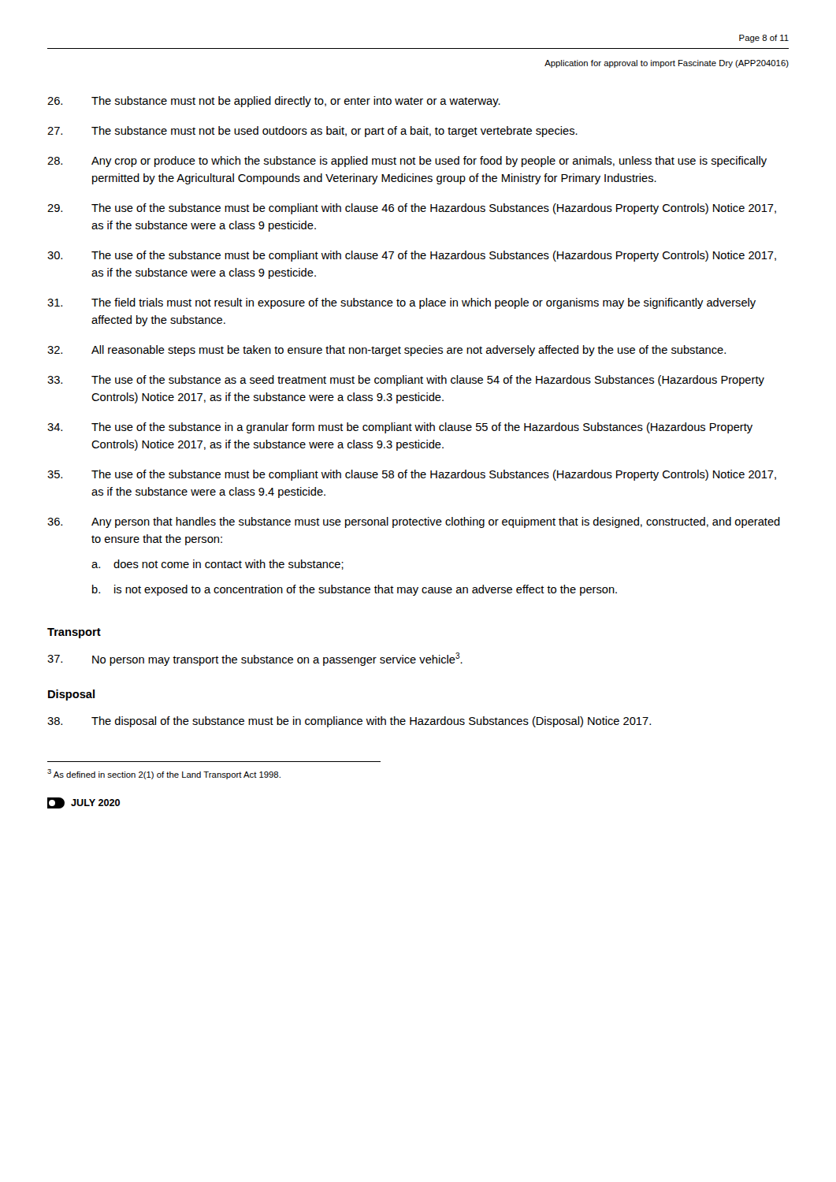Page 8 of 11
Application for approval to import Fascinate Dry (APP204016)
26. The substance must not be applied directly to, or enter into water or a waterway.
27. The substance must not be used outdoors as bait, or part of a bait, to target vertebrate species.
28. Any crop or produce to which the substance is applied must not be used for food by people or animals, unless that use is specifically permitted by the Agricultural Compounds and Veterinary Medicines group of the Ministry for Primary Industries.
29. The use of the substance must be compliant with clause 46 of the Hazardous Substances (Hazardous Property Controls) Notice 2017, as if the substance were a class 9 pesticide.
30. The use of the substance must be compliant with clause 47 of the Hazardous Substances (Hazardous Property Controls) Notice 2017, as if the substance were a class 9 pesticide.
31. The field trials must not result in exposure of the substance to a place in which people or organisms may be significantly adversely affected by the substance.
32. All reasonable steps must be taken to ensure that non-target species are not adversely affected by the use of the substance.
33. The use of the substance as a seed treatment must be compliant with clause 54 of the Hazardous Substances (Hazardous Property Controls) Notice 2017, as if the substance were a class 9.3 pesticide.
34. The use of the substance in a granular form must be compliant with clause 55 of the Hazardous Substances (Hazardous Property Controls) Notice 2017, as if the substance were a class 9.3 pesticide.
35. The use of the substance must be compliant with clause 58 of the Hazardous Substances (Hazardous Property Controls) Notice 2017, as if the substance were a class 9.4 pesticide.
36. Any person that handles the substance must use personal protective clothing or equipment that is designed, constructed, and operated to ensure that the person:
a. does not come in contact with the substance;
b. is not exposed to a concentration of the substance that may cause an adverse effect to the person.
Transport
37. No person may transport the substance on a passenger service vehicle3.
Disposal
38. The disposal of the substance must be in compliance with the Hazardous Substances (Disposal) Notice 2017.
3 As defined in section 2(1) of the Land Transport Act 1998.
JULY 2020